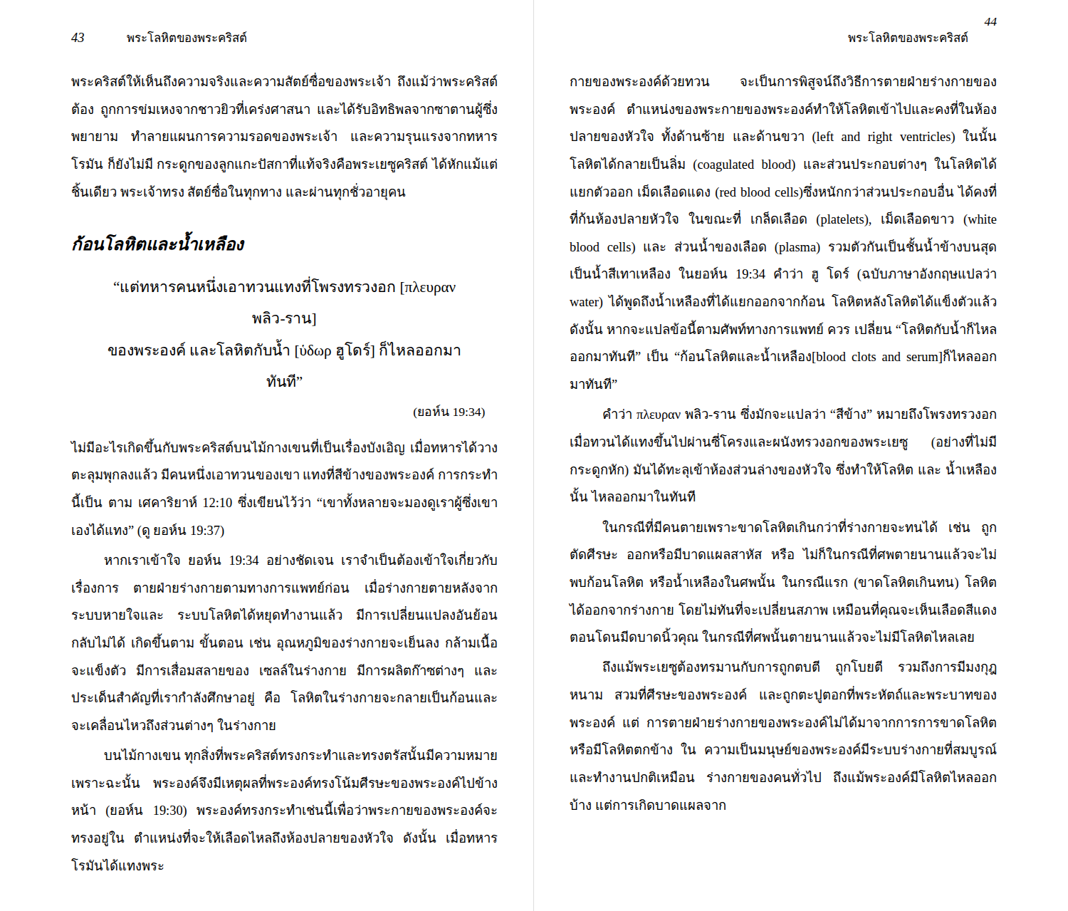43 พระโลหิตของพระคริสต์
พระคริสต์ให้เห็นถึงความจริงและความสัตย์ซื่อของพระเจ้า ถึงแม้ว่าพระคริสต์ต้อง ถูกการข่มเหงจากชาวยิวที่เคร่งศาสนา และได้รับอิทธิพลจากซาตานผู้ซึ่งพยายาม ทำลายแผนการความรอดของพระเจ้า และความรุนแรงจากทหารโรมัน ก็ยังไม่มี กระดูกของลูกแกะปัสกาที่แท้จริงคือพระเยซูคริสต์ ได้หักแม้แต่ชิ้นเดียว พระเจ้าทรง สัตย์ซื่อในทุกทาง และผ่านทุกชั่วอายุคน
ก้อนโลหิตและน้ำเหลือง
“แต่ทหารคนหนึ่งเอาทวนแทงที่โพรงทรวงอก [πλευραν พลิว-ราน]
ของพระองค์ และโลหิตกับน้ำ [ὑδωρ ฮูโดร์] ก็ไหลออกมาทันที”
(ยอห์น 19:34)
ไม่มีอะไรเกิดขึ้นกับพระคริสต์บนไม้กางเขนที่เป็นเรื่องบังเอิญ เมื่อทหารได้วาง ตะลุมพุกลงแล้ว มีคนหนึ่งเอาทวนของเขา แทงที่สีข้างของพระองค์ การกระทำนี้เป็น ตาม เศคาริยาห์ 12:10 ซึ่งเขียนไว้ว่า “เขาทั้งหลายจะมองดูเราผู้ซึ่งเขาเองได้แทง” (ดู ยอห์น 19:37)
หากเราเข้าใจ ยอห์น 19:34 อย่างชัดเจน เราจำเป็นต้องเข้าใจเกี่ยวกับเรื่องการ ตายฝ่ายร่างกายตามทางการแพทย์ก่อน เมื่อร่างกายตายหลังจากระบบหายใจและ ระบบโลหิตได้หยุดทำงานแล้ว มีการเปลี่ยนแปลงอันย้อนกลับไม่ได้ เกิดขึ้นตาม ขั้นตอน เช่น อุณหภูมิของร่างกายจะเย็นลง กล้ามเนื้อจะแข็งตัว มีการเสื่อมสลายของ เซลล์ในร่างกาย มีการผลิตก๊าซต่างๆ และประเด็นสำคัญที่เรากำลังศึกษาอยู่ คือ โลหิตในร่างกายจะกลายเป็นก้อนและจะเคลื่อนไหวถึงส่วนต่างๆ ในร่างกาย
บนไม้กางเขน ทุกสิ่งที่พระคริสต์ทรงกระทำและทรงตรัสนั้นมีความหมาย เพราะฉะนั้น พระองค์จึงมีเหตุผลที่พระองค์ทรงโน้มศีรษะของพระองค์ไปข้างหน้า (ยอห์น 19:30) พระองค์ทรงกระทำเช่นนี้เพื่อว่าพระกายของพระองค์จะทรงอยู่ใน ตำแหน่งที่จะให้เลือดไหลถึงห้องปลายของหัวใจ ดังนั้น เมื่อทหารโรมันได้แทงพระ
44
พระโลหิตของพระคริสต์
กายของพระองค์ด้วยทวน จะเป็นการพิสูจน์ถึงวิธีการตายฝ่ายร่างกายของพระองค์ ตำแหน่งของพระกายของพระองค์ทำให้โลหิตเข้าไปและคงที่ในห้องปลายของหัวใจ ทั้งด้านซ้าย และด้านขวา (left and right ventricles) ในนั้นโลหิตได้กลายเป็นลิ่ม (coagulated blood) และส่วนประกอบต่างๆ ในโลหิตได้แยกตัวออก เม็ดเลือดแดง (red blood cells)ซึ่งหนักกว่าส่วนประกอบอื่น ได้คงที่ที่ก้นห้องปลายหัวใจ ในขณะที่ เกล็ดเลือด (platelets), เม็ดเลือดขาว (white blood cells) และ ส่วนน้ำของเลือด (plasma) รวมตัวกันเป็นชั้นน้ำข้างบนสุด เป็นน้ำสีเทาเหลือง ในยอห์น 19:34 คำว่า ฮู โดร์ (ฉบับภาษาอังกฤษแปลว่า water) ได้พูดถึงน้ำเหลืองที่ได้แยกออกจากก้อน โลหิตหลังโลหิตได้แข็งตัวแล้ว ดังนั้น หากจะแปลข้อนี้ตามศัพท์ทางการแพทย์ ควร เปลี่ยน “โลหิตกับน้ำก็ไหลออกมาทันที” เป็น “ก้อนโลหิตและน้ำเหลือง[blood clots and serum]ก็ไหลออกมาทันที”
คำว่า πλευραν พลิว-ราน ซึ่งมักจะแปลว่า “สีข้าง” หมายถึงโพรงทรวงอก เมื่อทวนได้แทงขึ้นไปผ่านซี่โครงและผนังทรวงอกของพระเยซู (อย่างที่ไม่มี กระดูกหัก) มันได้ทะลุเข้าห้องส่วนล่างของหัวใจ ซึ่งทำให้โลหิต และ น้ำเหลืองนั้น ไหลออกมาในทันที
ในกรณีที่มีคนตายเพราะขาดโลหิตเกินกว่าที่ร่างกายจะทนได้ เช่น ถูกตัดศีรษะ ออกหรือมีบาดแผลสาหัส หรือ ไม่ก็ในกรณีที่ศพตายนานแล้วจะไม่พบก้อนโลหิต หรือน้ำเหลืองในศพนั้น ในกรณีแรก (ขาดโลหิตเกินทน) โลหิตได้ออกจากร่างกาย โดยไม่ทันที่จะเปลี่ยนสภาพ เหมือนที่คุณจะเห็นเลือดสีแดงตอนโดนมีดบาดนิ้วคุณ ในกรณีที่ศพนั้นตายนานแล้วจะไม่มีโลหิตไหลเลย
ถึงแม้พระเยซูต้องทรมานกับการถูกตบตี ถูกโบยตี รวมถึงการมีมงกุฎหนาม สวมที่ศีรษะของพระองค์ และถูกตะปูตอกที่พระหัตถ์และพระบาทของพระองค์ แต่ การตายฝ่ายร่างกายของพระองค์ไม่ได้มาจากการการขาดโลหิตหรือมีโลหิตตกข้าง ใน ความเป็นมนุษย์ของพระองค์มีระบบร่างกายที่สมบูรณ์ และทำงานปกติเหมือน ร่างกายของคนทั่วไป ถึงแม้พระองค์มีโลหิตไหลออกบ้าง แต่การเกิดบาดแผลจาก